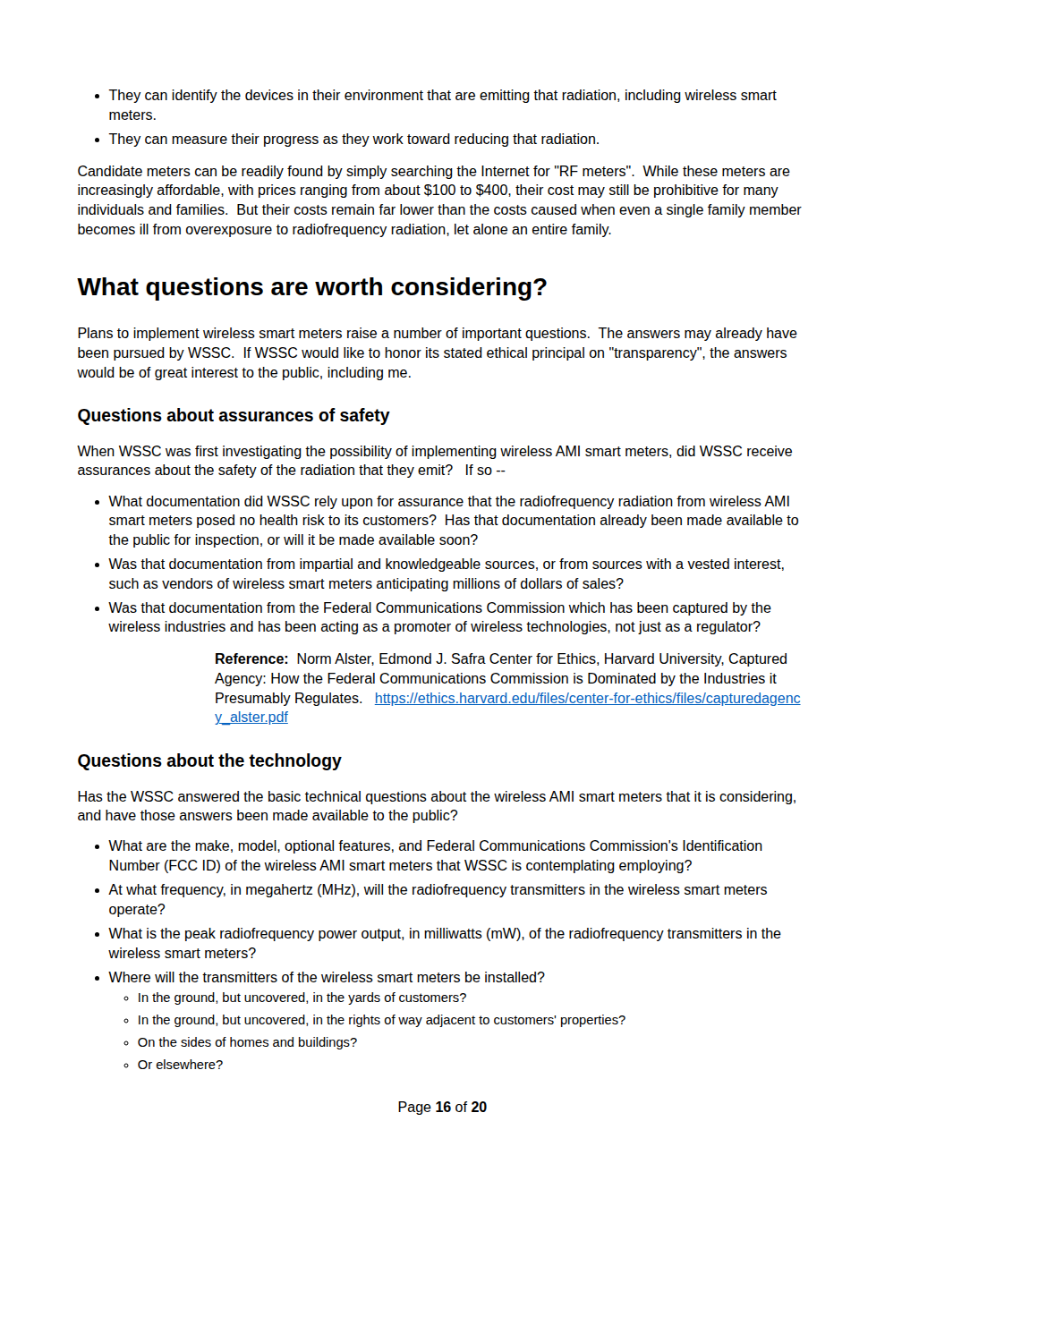They can identify the devices in their environment that are emitting that radiation, including wireless smart meters.
They can measure their progress as they work toward reducing that radiation.
Candidate meters can be readily found by simply searching the Internet for "RF meters". While these meters are increasingly affordable, with prices ranging from about $100 to $400, their cost may still be prohibitive for many individuals and families. But their costs remain far lower than the costs caused when even a single family member becomes ill from overexposure to radiofrequency radiation, let alone an entire family.
What questions are worth considering?
Plans to implement wireless smart meters raise a number of important questions. The answers may already have been pursued by WSSC. If WSSC would like to honor its stated ethical principal on "transparency", the answers would be of great interest to the public, including me.
Questions about assurances of safety
When WSSC was first investigating the possibility of implementing wireless AMI smart meters, did WSSC receive assurances about the safety of the radiation that they emit? If so --
What documentation did WSSC rely upon for assurance that the radiofrequency radiation from wireless AMI smart meters posed no health risk to its customers? Has that documentation already been made available to the public for inspection, or will it be made available soon?
Was that documentation from impartial and knowledgeable sources, or from sources with a vested interest, such as vendors of wireless smart meters anticipating millions of dollars of sales?
Was that documentation from the Federal Communications Commission which has been captured by the wireless industries and has been acting as a promoter of wireless technologies, not just as a regulator?
Reference: Norm Alster, Edmond J. Safra Center for Ethics, Harvard University, Captured Agency: How the Federal Communications Commission is Dominated by the Industries it Presumably Regulates. https://ethics.harvard.edu/files/center-for-ethics/files/capturedagency_alster.pdf
Questions about the technology
Has the WSSC answered the basic technical questions about the wireless AMI smart meters that it is considering, and have those answers been made available to the public?
What are the make, model, optional features, and Federal Communications Commission's Identification Number (FCC ID) of the wireless AMI smart meters that WSSC is contemplating employing?
At what frequency, in megahertz (MHz), will the radiofrequency transmitters in the wireless smart meters operate?
What is the peak radiofrequency power output, in milliwatts (mW), of the radiofrequency transmitters in the wireless smart meters?
Where will the transmitters of the wireless smart meters be installed?
In the ground, but uncovered, in the yards of customers?
In the ground, but uncovered, in the rights of way adjacent to customers' properties?
On the sides of homes and buildings?
Or elsewhere?
Page 16 of 20